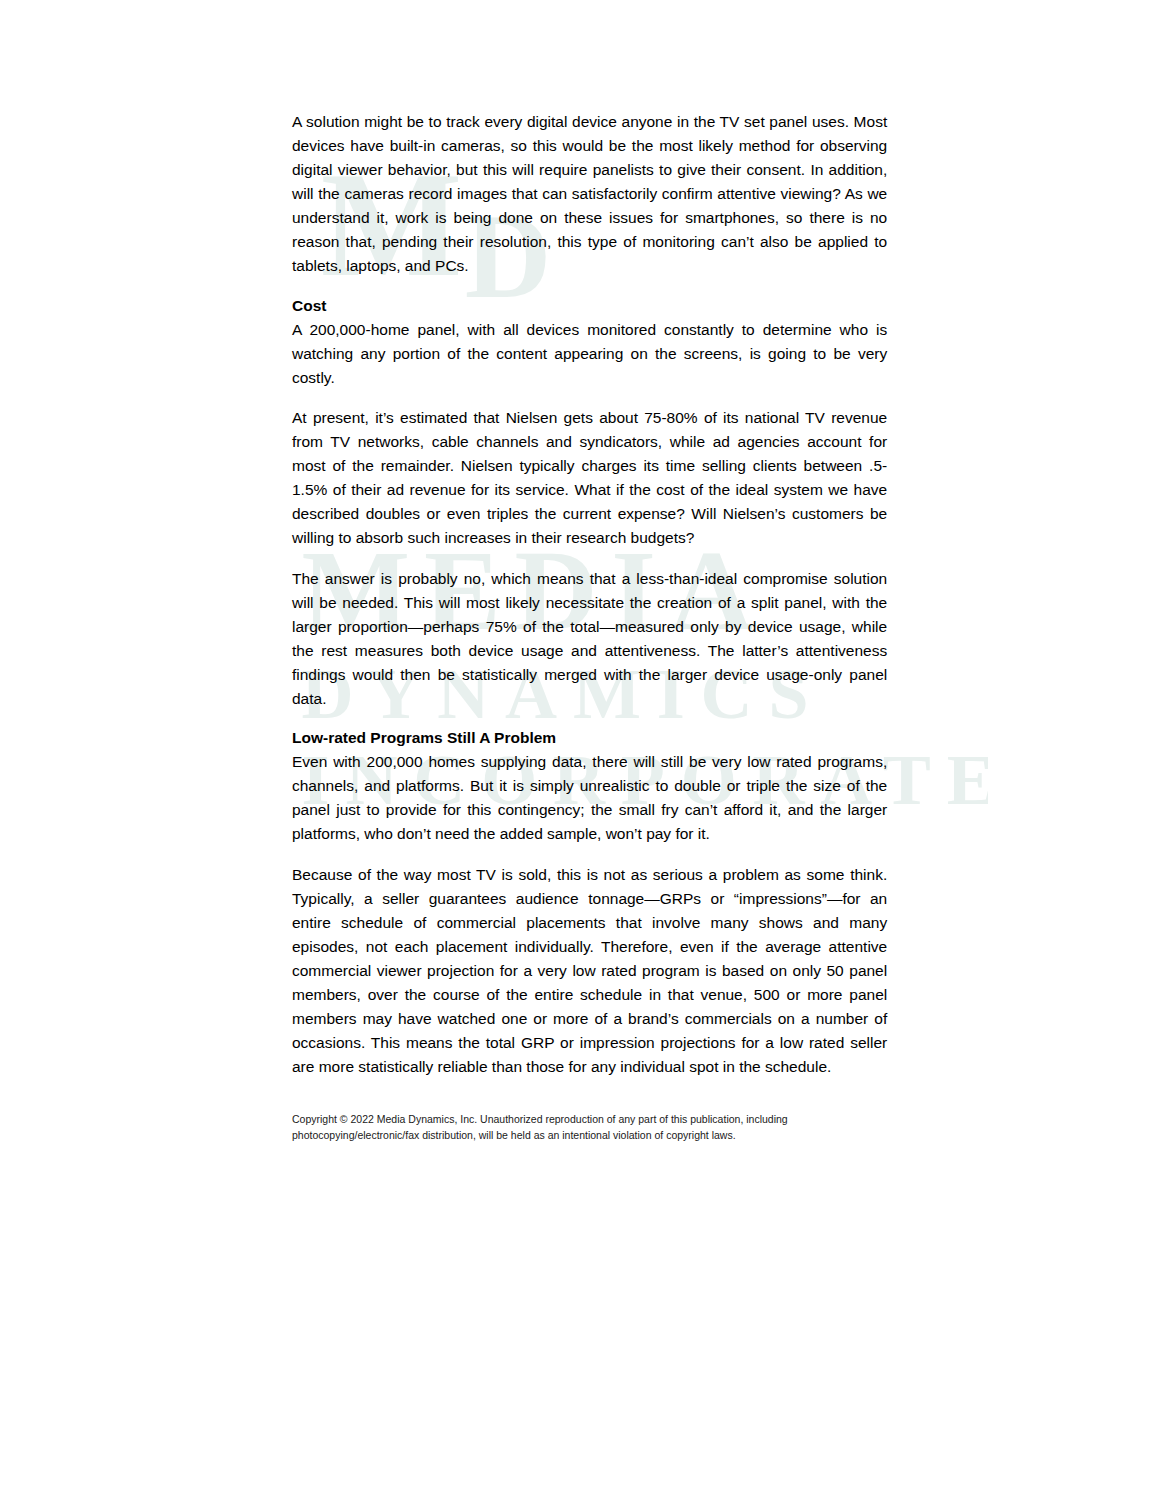M D MEDIA DYNAMICS INCORPORATED
A solution might be to track every digital device anyone in the TV set panel uses. Most devices have built-in cameras, so this would be the most likely method for observing digital viewer behavior, but this will require panelists to give their consent. In addition, will the cameras record images that can satisfactorily confirm attentive viewing? As we understand it, work is being done on these issues for smartphones, so there is no reason that, pending their resolution, this type of monitoring can’t also be applied to tablets, laptops, and PCs.
Cost
A 200,000-home panel, with all devices monitored constantly to determine who is watching any portion of the content appearing on the screens, is going to be very costly.
At present, it’s estimated that Nielsen gets about 75-80% of its national TV revenue from TV networks, cable channels and syndicators, while ad agencies account for most of the remainder. Nielsen typically charges its time selling clients between .5-1.5% of their ad revenue for its service. What if the cost of the ideal system we have described doubles or even triples the current expense? Will Nielsen’s customers be willing to absorb such increases in their research budgets?
The answer is probably no, which means that a less-than-ideal compromise solution will be needed. This will most likely necessitate the creation of a split panel, with the larger proportion—perhaps 75% of the total—measured only by device usage, while the rest measures both device usage and attentiveness. The latter’s attentiveness findings would then be statistically merged with the larger device usage-only panel data.
Low-rated Programs Still A Problem
Even with 200,000 homes supplying data, there will still be very low rated programs, channels, and platforms. But it is simply unrealistic to double or triple the size of the panel just to provide for this contingency; the small fry can’t afford it, and the larger platforms, who don’t need the added sample, won’t pay for it.
Because of the way most TV is sold, this is not as serious a problem as some think. Typically, a seller guarantees audience tonnage—GRPs or “impressions”—for an entire schedule of commercial placements that involve many shows and many episodes, not each placement individually. Therefore, even if the average attentive commercial viewer projection for a very low rated program is based on only 50 panel members, over the course of the entire schedule in that venue, 500 or more panel members may have watched one or more of a brand’s commercials on a number of occasions. This means the total GRP or impression projections for a low rated seller are more statistically reliable than those for any individual spot in the schedule.
Copyright © 2022 Media Dynamics, Inc. Unauthorized reproduction of any part of this publication, including photocopying/electronic/fax distribution, will be held as an intentional violation of copyright laws.